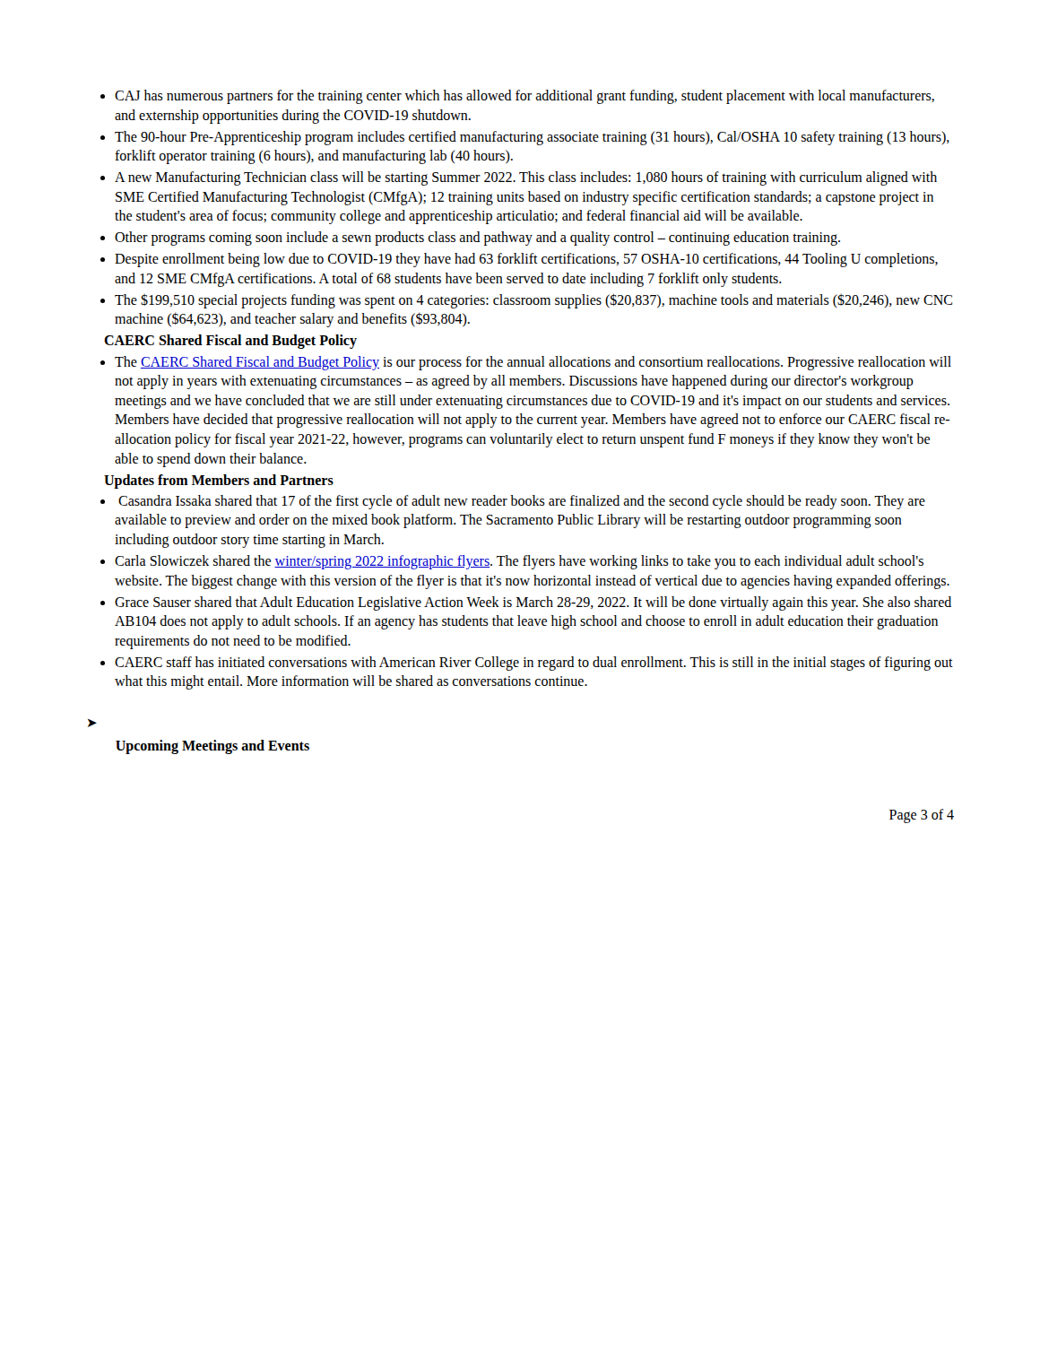CAJ has numerous partners for the training center which has allowed for additional grant funding, student placement with local manufacturers, and externship opportunities during the COVID-19 shutdown.
The 90-hour Pre-Apprenticeship program includes certified manufacturing associate training (31 hours), Cal/OSHA 10 safety training (13 hours), forklift operator training (6 hours), and manufacturing lab (40 hours).
A new Manufacturing Technician class will be starting Summer 2022. This class includes: 1,080 hours of training with curriculum aligned with SME Certified Manufacturing Technologist (CMfgA); 12 training units based on industry specific certification standards; a capstone project in the student's area of focus; community college and apprenticeship articulatio; and federal financial aid will be available.
Other programs coming soon include a sewn products class and pathway and a quality control – continuing education training.
Despite enrollment being low due to COVID-19 they have had 63 forklift certifications, 57 OSHA-10 certifications, 44 Tooling U completions, and 12 SME CMfgA certifications. A total of 68 students have been served to date including 7 forklift only students.
The $199,510 special projects funding was spent on 4 categories: classroom supplies ($20,837), machine tools and materials ($20,246), new CNC machine ($64,623), and teacher salary and benefits ($93,804).
CAERC Shared Fiscal and Budget Policy
The CAERC Shared Fiscal and Budget Policy is our process for the annual allocations and consortium reallocations. Progressive reallocation will not apply in years with extenuating circumstances – as agreed by all members. Discussions have happened during our director's workgroup meetings and we have concluded that we are still under extenuating circumstances due to COVID-19 and it's impact on our students and services. Members have decided that progressive reallocation will not apply to the current year. Members have agreed not to enforce our CAERC fiscal re-allocation policy for fiscal year 2021-22, however, programs can voluntarily elect to return unspent fund F moneys if they know they won't be able to spend down their balance.
Updates from Members and Partners
Casandra Issaka shared that 17 of the first cycle of adult new reader books are finalized and the second cycle should be ready soon. They are available to preview and order on the mixed book platform. The Sacramento Public Library will be restarting outdoor programming soon including outdoor story time starting in March.
Carla Slowiczek shared the winter/spring 2022 infographic flyers. The flyers have working links to take you to each individual adult school's website. The biggest change with this version of the flyer is that it's now horizontal instead of vertical due to agencies having expanded offerings.
Grace Sauser shared that Adult Education Legislative Action Week is March 28-29, 2022. It will be done virtually again this year. She also shared AB104 does not apply to adult schools. If an agency has students that leave high school and choose to enroll in adult education their graduation requirements do not need to be modified.
CAERC staff has initiated conversations with American River College in regard to dual enrollment. This is still in the initial stages of figuring out what this might entail. More information will be shared as conversations continue.
➤ Upcoming Meetings and Events
Page 3 of 4